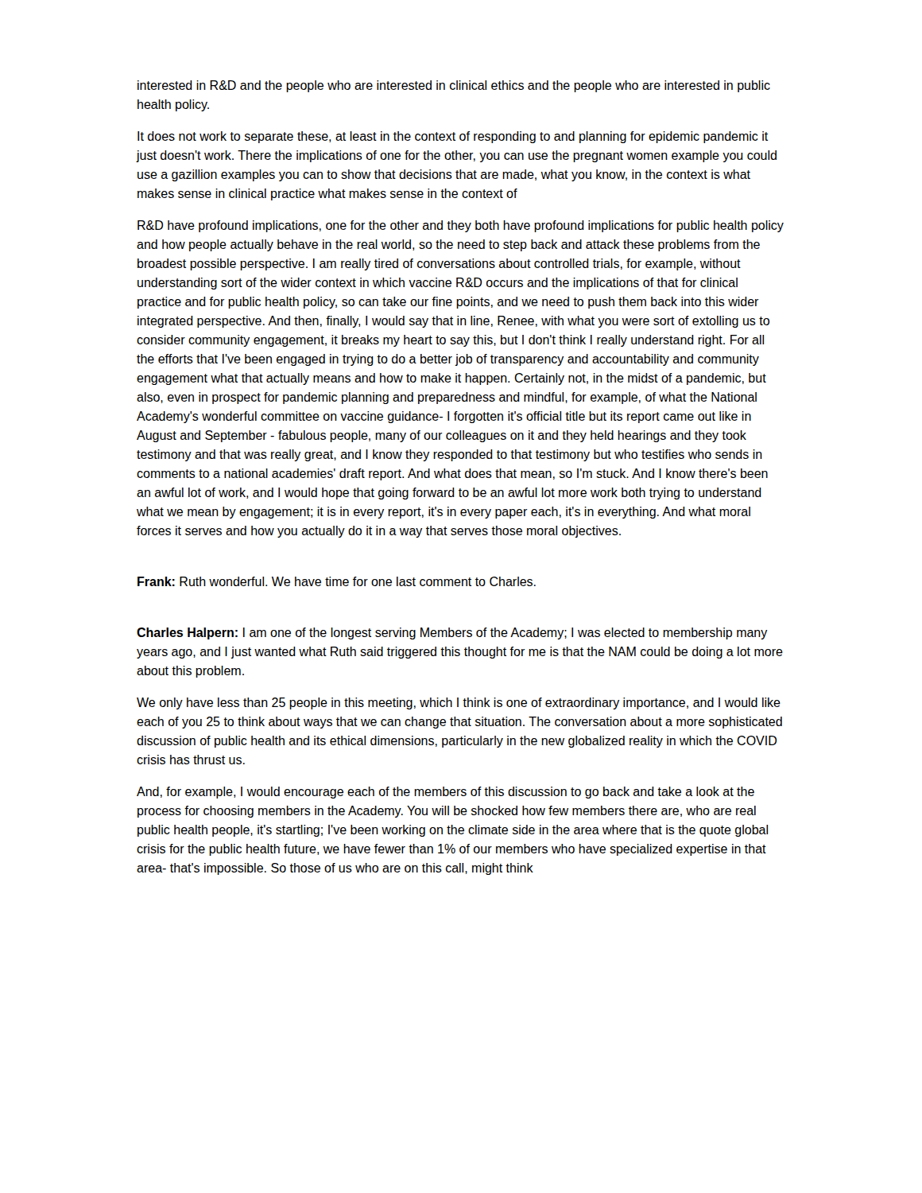interested in R&D and the people who are interested in clinical ethics and the people who are interested in public health policy.
It does not work to separate these, at least in the context of responding to and planning for epidemic pandemic it just doesn't work. There the implications of one for the other, you can use the pregnant women example you could use a gazillion examples you can to show that decisions that are made, what you know, in the context is what makes sense in clinical practice what makes sense in the context of
R&D have profound implications, one for the other and they both have profound implications for public health policy and how people actually behave in the real world, so the need to step back and attack these problems from the broadest possible perspective. I am really tired of conversations about controlled trials, for example, without understanding sort of the wider context in which vaccine R&D occurs and the implications of that for clinical practice and for public health policy, so can take our fine points, and we need to push them back into this wider integrated perspective. And then, finally, I would say that in line, Renee, with what you were sort of extolling us to consider community engagement, it breaks my heart to say this, but I don't think I really understand right. For all the efforts that I've been engaged in trying to do a better job of transparency and accountability and community engagement what that actually means and how to make it happen. Certainly not, in the midst of a pandemic, but also, even in prospect for pandemic planning and preparedness and mindful, for example, of what the National Academy's wonderful committee on vaccine guidance- I forgotten it's official title but its report came out like in August and September - fabulous people, many of our colleagues on it and they held hearings and they took testimony and that was really great, and I know they responded to that testimony but who testifies who sends in comments to a national academies' draft report. And what does that mean, so I'm stuck. And I know there's been an awful lot of work, and I would hope that going forward to be an awful lot more work both trying to understand what we mean by engagement; it is in every report, it's in every paper each, it's in everything. And what moral forces it serves and how you actually do it in a way that serves those moral objectives.
Frank: Ruth wonderful. We have time for one last comment to Charles.
Charles Halpern: I am one of the longest serving Members of the Academy; I was elected to membership many years ago, and I just wanted what Ruth said triggered this thought for me is that the NAM could be doing a lot more about this problem.
We only have less than 25 people in this meeting, which I think is one of extraordinary importance, and I would like each of you 25 to think about ways that we can change that situation. The conversation about a more sophisticated discussion of public health and its ethical dimensions, particularly in the new globalized reality in which the COVID crisis has thrust us.
And, for example, I would encourage each of the members of this discussion to go back and take a look at the process for choosing members in the Academy. You will be shocked how few members there are, who are real public health people, it's startling; I've been working on the climate side in the area where that is the quote global crisis for the public health future, we have fewer than 1% of our members who have specialized expertise in that area- that's impossible. So those of us who are on this call, might think